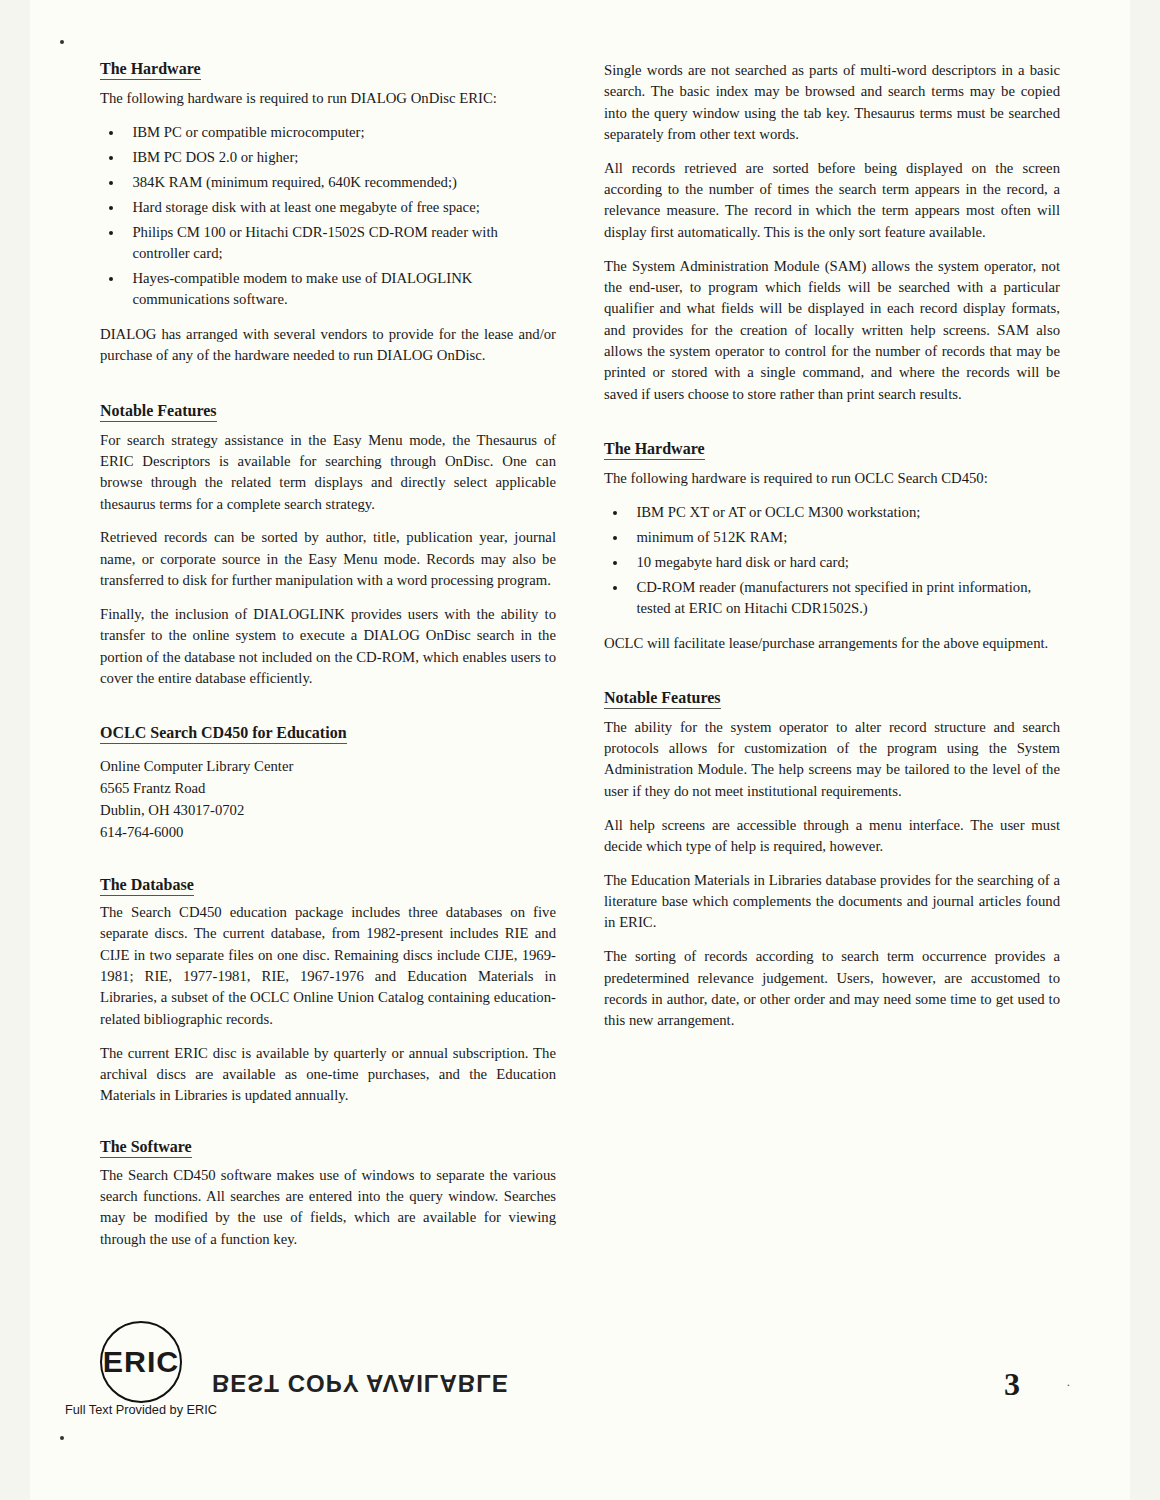The Hardware
The following hardware is required to run DIALOG OnDisc ERIC:
IBM PC or compatible microcomputer;
IBM PC DOS 2.0 or higher;
384K RAM (minimum required, 640K recommended;)
Hard storage disk with at least one megabyte of free space;
Philips CM 100 or Hitachi CDR-1502S CD-ROM reader with controller card;
Hayes-compatible modem to make use of DIALOGLINK communications software.
DIALOG has arranged with several vendors to provide for the lease and/or purchase of any of the hardware needed to run DIALOG OnDisc.
Notable Features
For search strategy assistance in the Easy Menu mode, the Thesaurus of ERIC Descriptors is available for searching through OnDisc. One can browse through the related term displays and directly select applicable thesaurus terms for a complete search strategy.
Retrieved records can be sorted by author, title, publication year, journal name, or corporate source in the Easy Menu mode. Records may also be transferred to disk for further manipulation with a word processing program.
Finally, the inclusion of DIALOGLINK provides users with the ability to transfer to the online system to execute a DIALOG OnDisc search in the portion of the database not included on the CD-ROM, which enables users to cover the entire database efficiently.
OCLC Search CD450 for Education
Online Computer Library Center
6565 Frantz Road
Dublin, OH 43017-0702
614-764-6000
The Database
The Search CD450 education package includes three databases on five separate discs. The current database, from 1982-present includes RIE and CIJE in two separate files on one disc. Remaining discs include CIJE, 1969-1981; RIE, 1977-1981, RIE, 1967-1976 and Education Materials in Libraries, a subset of the OCLC Online Union Catalog containing education-related bibliographic records.
The current ERIC disc is available by quarterly or annual subscription. The archival discs are available as one-time purchases, and the Education Materials in Libraries is updated annually.
The Software
The Search CD450 software makes use of windows to separate the various search functions. All searches are entered into the query window. Searches may be modified by the use of fields, which are available for viewing through the use of a function key.
Single words are not searched as parts of multi-word descriptors in a basic search. The basic index may be browsed and search terms may be copied into the query window using the tab key. Thesaurus terms must be searched separately from other text words.
All records retrieved are sorted before being displayed on the screen according to the number of times the search term appears in the record, a relevance measure. The record in which the term appears most often will display first automatically. This is the only sort feature available.
The System Administration Module (SAM) allows the system operator, not the end-user, to program which fields will be searched with a particular qualifier and what fields will be displayed in each record display formats, and provides for the creation of locally written help screens. SAM also allows the system operator to control for the number of records that may be printed or stored with a single command, and where the records will be saved if users choose to store rather than print search results.
The Hardware
The following hardware is required to run OCLC Search CD450:
IBM PC XT or AT or OCLC M300 workstation;
minimum of 512K RAM;
10 megabyte hard disk or hard card;
CD-ROM reader (manufacturers not specified in print information, tested at ERIC on Hitachi CDR1502S.)
OCLC will facilitate lease/purchase arrangements for the above equipment.
Notable Features
The ability for the system operator to alter record structure and search protocols allows for customization of the program using the System Administration Module. The help screens may be tailored to the level of the user if they do not meet institutional requirements.
All help screens are accessible through a menu interface. The user must decide which type of help is required, however.
The Education Materials in Libraries database provides for the searching of a literature base which complements the documents and journal articles found in ERIC.
The sorting of records according to search term occurrence provides a predetermined relevance judgement. Users, however, are accustomed to records in author, date, or other order and may need some time to get used to this new arrangement.
.
ERIC Full Text Provided by ERIC
BEST COPY AVAILABLE
3